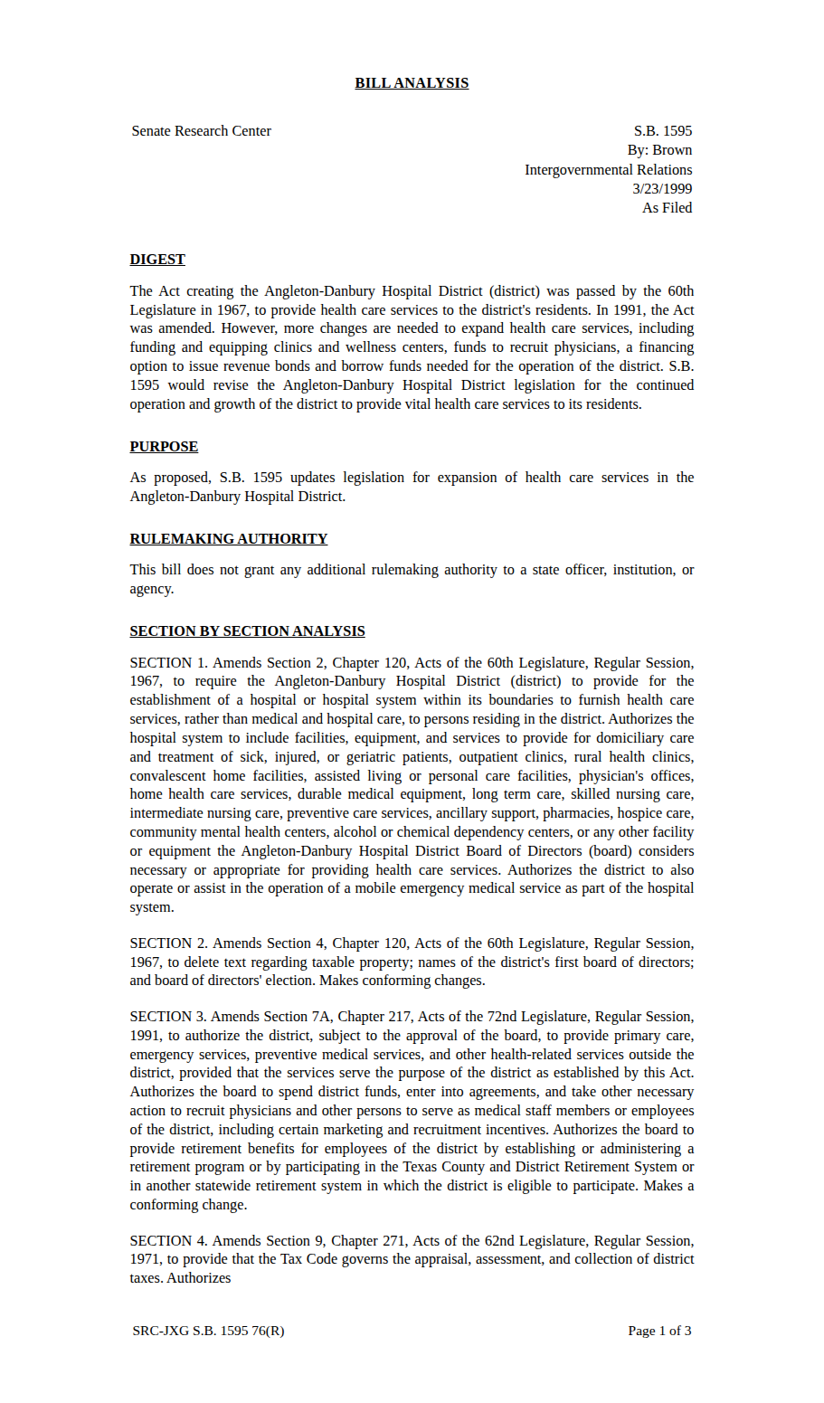BILL ANALYSIS
| Senate Research Center | S.B. 1595 By: Brown Intergovernmental Relations 3/23/1999 As Filed |
DIGEST
The Act creating the Angleton-Danbury Hospital District (district) was passed by the 60th Legislature in 1967, to provide health care services to the district's residents. In 1991, the Act was amended. However, more changes are needed to expand health care services, including funding and equipping clinics and wellness centers, funds to recruit physicians, a financing option to issue revenue bonds and borrow funds needed for the operation of the district. S.B. 1595 would revise the Angleton-Danbury Hospital District legislation for the continued operation and growth of the district to provide vital health care services to its residents.
PURPOSE
As proposed, S.B. 1595 updates legislation for expansion of health care services in the Angleton-Danbury Hospital District.
RULEMAKING AUTHORITY
This bill does not grant any additional rulemaking authority to a state officer, institution, or agency.
SECTION BY SECTION ANALYSIS
SECTION 1. Amends Section 2, Chapter 120, Acts of the 60th Legislature, Regular Session, 1967, to require the Angleton-Danbury Hospital District (district) to provide for the establishment of a hospital or hospital system within its boundaries to furnish health care services, rather than medical and hospital care, to persons residing in the district. Authorizes the hospital system to include facilities, equipment, and services to provide for domiciliary care and treatment of sick, injured, or geriatric patients, outpatient clinics, rural health clinics, convalescent home facilities, assisted living or personal care facilities, physician's offices, home health care services, durable medical equipment, long term care, skilled nursing care, intermediate nursing care, preventive care services, ancillary support, pharmacies, hospice care, community mental health centers, alcohol or chemical dependency centers, or any other facility or equipment the Angleton-Danbury Hospital District Board of Directors (board) considers necessary or appropriate for providing health care services. Authorizes the district to also operate or assist in the operation of a mobile emergency medical service as part of the hospital system.
SECTION 2. Amends Section 4, Chapter 120, Acts of the 60th Legislature, Regular Session, 1967, to delete text regarding taxable property; names of the district's first board of directors; and board of directors' election. Makes conforming changes.
SECTION 3. Amends Section 7A, Chapter 217, Acts of the 72nd Legislature, Regular Session, 1991, to authorize the district, subject to the approval of the board, to provide primary care, emergency services, preventive medical services, and other health-related services outside the district, provided that the services serve the purpose of the district as established by this Act. Authorizes the board to spend district funds, enter into agreements, and take other necessary action to recruit physicians and other persons to serve as medical staff members or employees of the district, including certain marketing and recruitment incentives. Authorizes the board to provide retirement benefits for employees of the district by establishing or administering a retirement program or by participating in the Texas County and District Retirement System or in another statewide retirement system in which the district is eligible to participate. Makes a conforming change.
SECTION 4. Amends Section 9, Chapter 271, Acts of the 62nd Legislature, Regular Session, 1971, to provide that the Tax Code governs the appraisal, assessment, and collection of district taxes. Authorizes
| SRC-JXG S.B. 1595 76(R) | Page 1 of 3 |